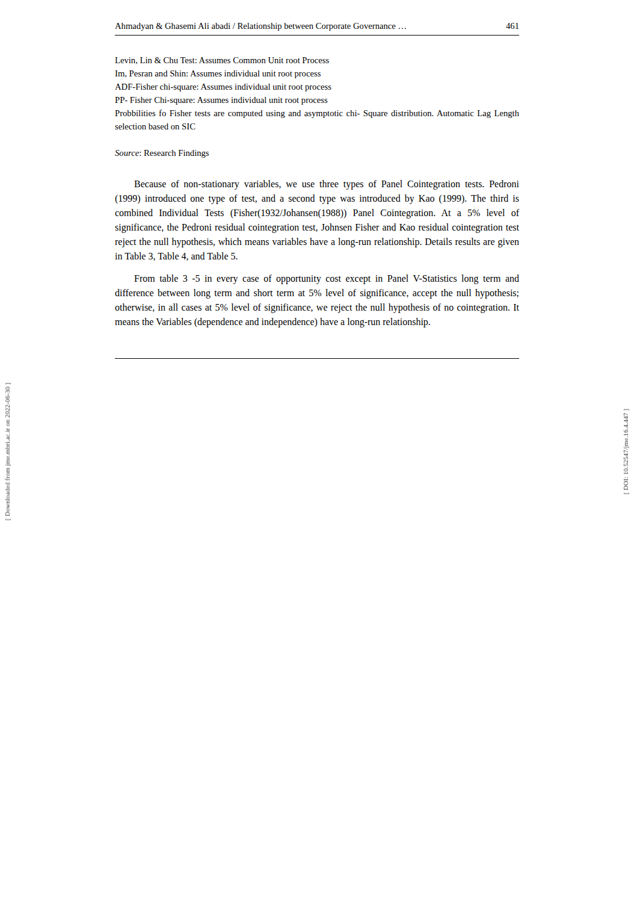[ Downloaded from jme.mbri.ac.ir on 2022-06-30 ]
[ DOI: 10.52547/jme.16.4.447 ]
Ahmadyan & Ghasemi Ali abadi / Relationship between Corporate Governance … 461
Levin, Lin & Chu Test: Assumes Common Unit root Process
Im, Pesran and Shin: Assumes individual unit root process
ADF-Fisher chi-square: Assumes individual unit root process
PP- Fisher Chi-square: Assumes individual unit root process
Probbilities fo Fisher tests are computed using and asymptotic chi- Square distribution. Automatic Lag Length selection based on SIC
Source: Research Findings
Because of non-stationary variables, we use three types of Panel Cointegration tests. Pedroni (1999) introduced one type of test, and a second type was introduced by Kao (1999). The third is combined Individual Tests (Fisher(1932/Johansen(1988)) Panel Cointegration. At a 5% level of significance, the Pedroni residual cointegration test, Johnsen Fisher and Kao residual cointegration test reject the null hypothesis, which means variables have a long-run relationship. Details results are given in Table 3, Table 4, and Table 5.
From table 3 -5 in every case of opportunity cost except in Panel V-Statistics long term and difference between long term and short term at 5% level of significance, accept the null hypothesis; otherwise, in all cases at 5% level of significance, we reject the null hypothesis of no cointegration. It means the Variables (dependence and independence) have a long-run relationship.